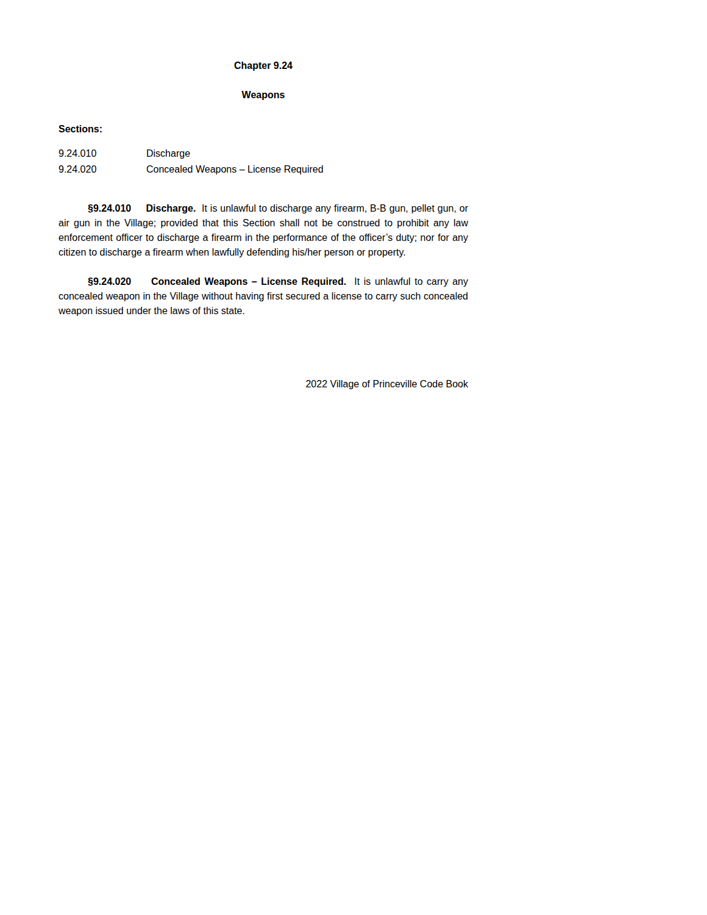Chapter 9.24
Weapons
Sections:
9.24.010 Discharge
9.24.020 Concealed Weapons – License Required
§9.24.010 Discharge. It is unlawful to discharge any firearm, B-B gun, pellet gun, or air gun in the Village; provided that this Section shall not be construed to prohibit any law enforcement officer to discharge a firearm in the performance of the officer’s duty; nor for any citizen to discharge a firearm when lawfully defending his/her person or property.
§9.24.020 Concealed Weapons – License Required. It is unlawful to carry any concealed weapon in the Village without having first secured a license to carry such concealed weapon issued under the laws of this state.
2022 Village of Princeville Code Book